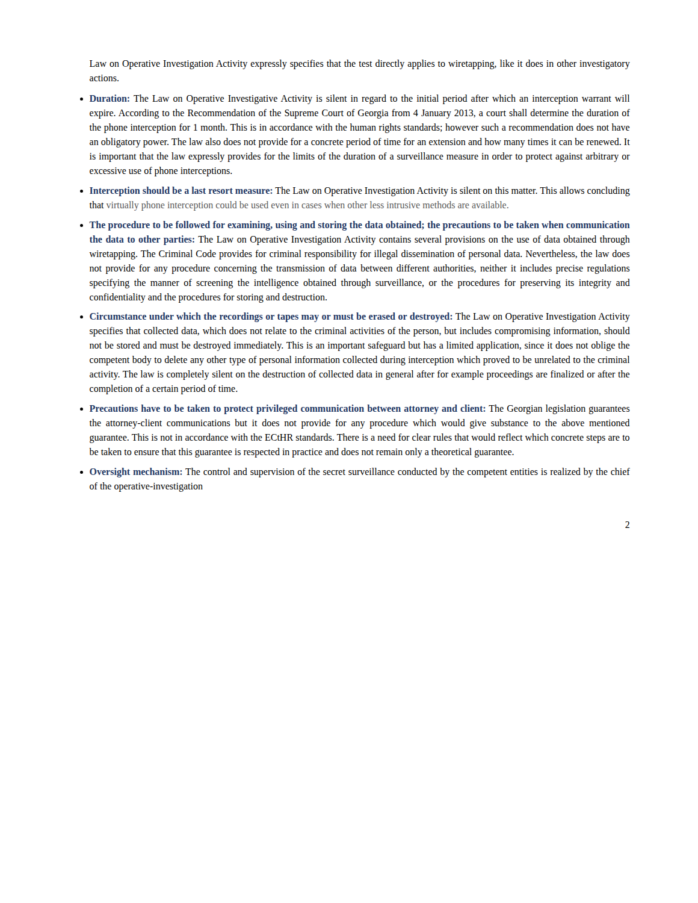Law on Operative Investigation Activity expressly specifies that the test directly applies to wiretapping, like it does in other investigatory actions.
Duration: The Law on Operative Investigative Activity is silent in regard to the initial period after which an interception warrant will expire. According to the Recommendation of the Supreme Court of Georgia from 4 January 2013, a court shall determine the duration of the phone interception for 1 month. This is in accordance with the human rights standards; however such a recommendation does not have an obligatory power. The law also does not provide for a concrete period of time for an extension and how many times it can be renewed. It is important that the law expressly provides for the limits of the duration of a surveillance measure in order to protect against arbitrary or excessive use of phone interceptions.
Interception should be a last resort measure: The Law on Operative Investigation Activity is silent on this matter. This allows concluding that virtually phone interception could be used even in cases when other less intrusive methods are available.
The procedure to be followed for examining, using and storing the data obtained; the precautions to be taken when communication the data to other parties: The Law on Operative Investigation Activity contains several provisions on the use of data obtained through wiretapping. The Criminal Code provides for criminal responsibility for illegal dissemination of personal data. Nevertheless, the law does not provide for any procedure concerning the transmission of data between different authorities, neither it includes precise regulations specifying the manner of screening the intelligence obtained through surveillance, or the procedures for preserving its integrity and confidentiality and the procedures for storing and destruction.
Circumstance under which the recordings or tapes may or must be erased or destroyed: The Law on Operative Investigation Activity specifies that collected data, which does not relate to the criminal activities of the person, but includes compromising information, should not be stored and must be destroyed immediately. This is an important safeguard but has a limited application, since it does not oblige the competent body to delete any other type of personal information collected during interception which proved to be unrelated to the criminal activity. The law is completely silent on the destruction of collected data in general after for example proceedings are finalized or after the completion of a certain period of time.
Precautions have to be taken to protect privileged communication between attorney and client: The Georgian legislation guarantees the attorney-client communications but it does not provide for any procedure which would give substance to the above mentioned guarantee. This is not in accordance with the ECtHR standards. There is a need for clear rules that would reflect which concrete steps are to be taken to ensure that this guarantee is respected in practice and does not remain only a theoretical guarantee.
Oversight mechanism: The control and supervision of the secret surveillance conducted by the competent entities is realized by the chief of the operative-investigation
2